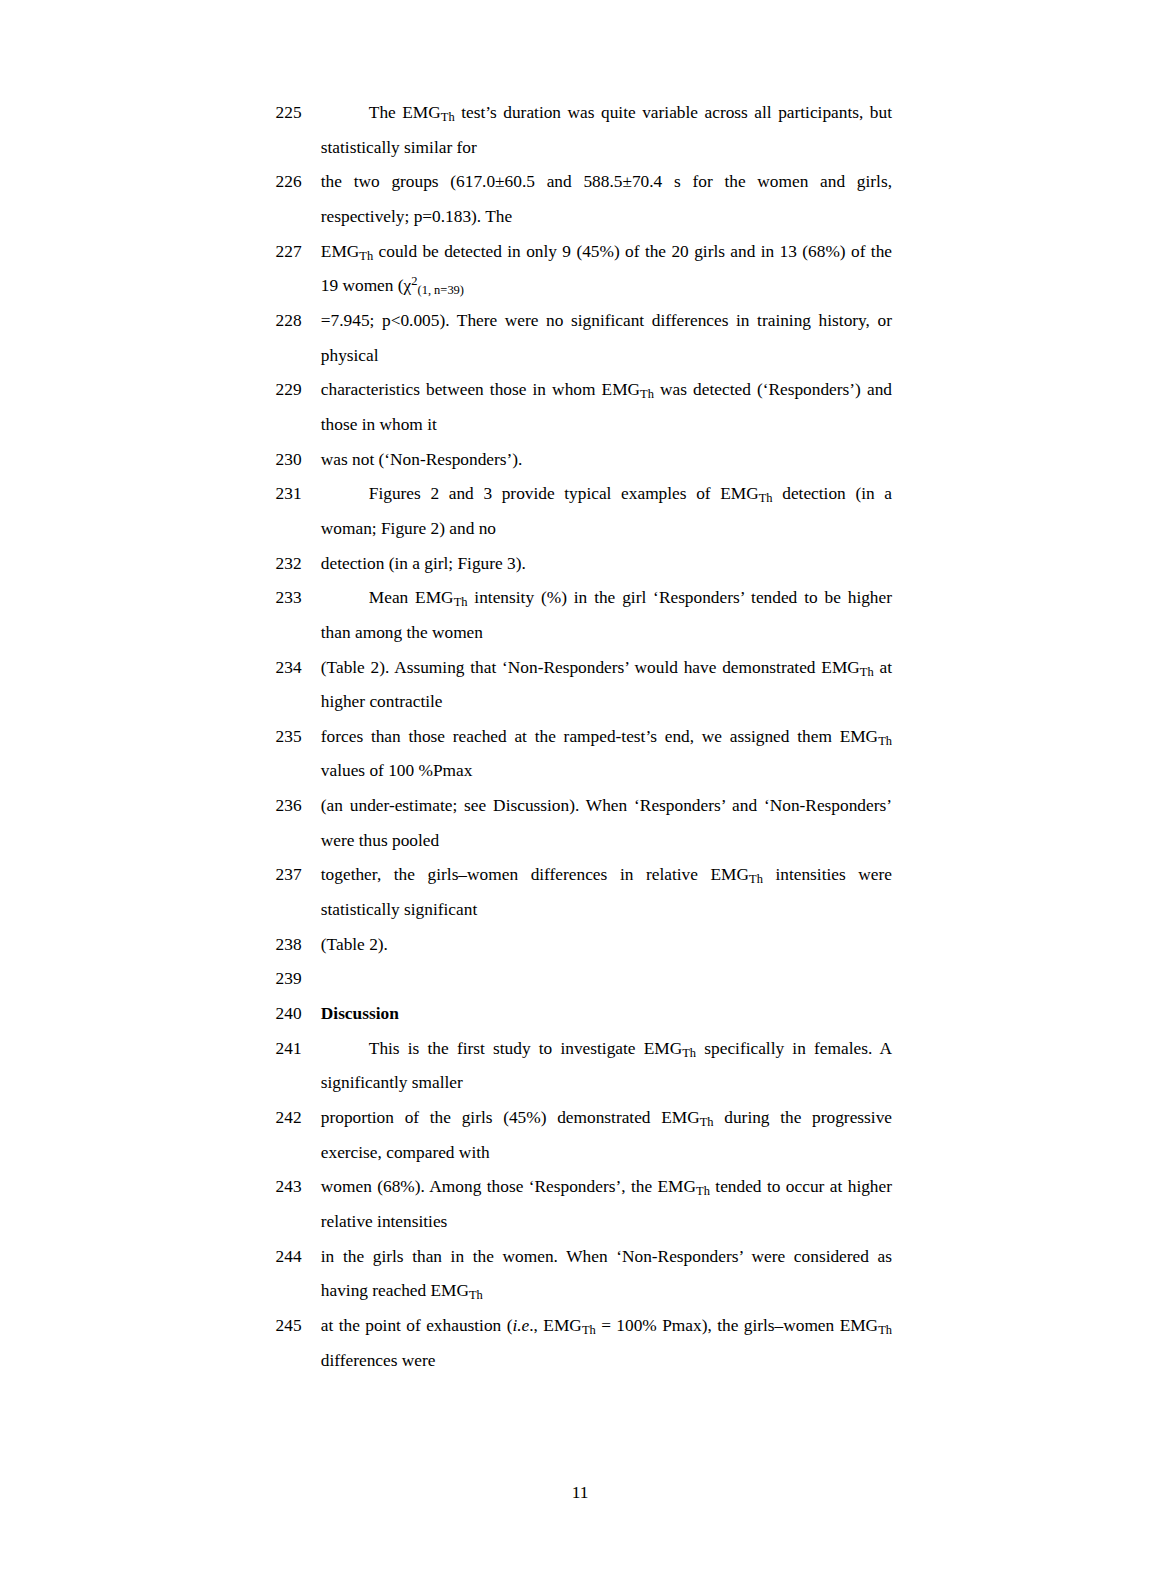The EMGTh test’s duration was quite variable across all participants, but statistically similar for
the two groups (617.0±60.5 and 588.5±70.4 s for the women and girls, respectively; p=0.183). The
EMGTh could be detected in only 9 (45%) of the 20 girls and in 13 (68%) of the 19 women (χ2(1, n=39)
=7.945; p<0.005). There were no significant differences in training history, or physical
characteristics between those in whom EMGTh was detected (‘Responders’) and those in whom it
was not (‘Non-Responders’).
Figures 2 and 3 provide typical examples of EMGTh detection (in a woman; Figure 2) and no
detection (in a girl; Figure 3).
Mean EMGTh intensity (%) in the girl ‘Responders’ tended to be higher than among the women
(Table 2). Assuming that ‘Non-Responders’ would have demonstrated EMGTh at higher contractile
forces than those reached at the ramped-test’s end, we assigned them EMGTh values of 100 %Pmax
(an under-estimate; see Discussion). When ‘Responders’ and ‘Non-Responders’ were thus pooled
together, the girls–women differences in relative EMGTh intensities were statistically significant
(Table 2).
Discussion
This is the first study to investigate EMGTh specifically in females. A significantly smaller
proportion of the girls (45%) demonstrated EMGTh during the progressive exercise, compared with
women (68%). Among those ‘Responders’, the EMGTh tended to occur at higher relative intensities
in the girls than in the women. When ‘Non-Responders’ were considered as having reached EMGTh
at the point of exhaustion (i.e., EMGTh = 100% Pmax), the girls–women EMGTh differences were
11